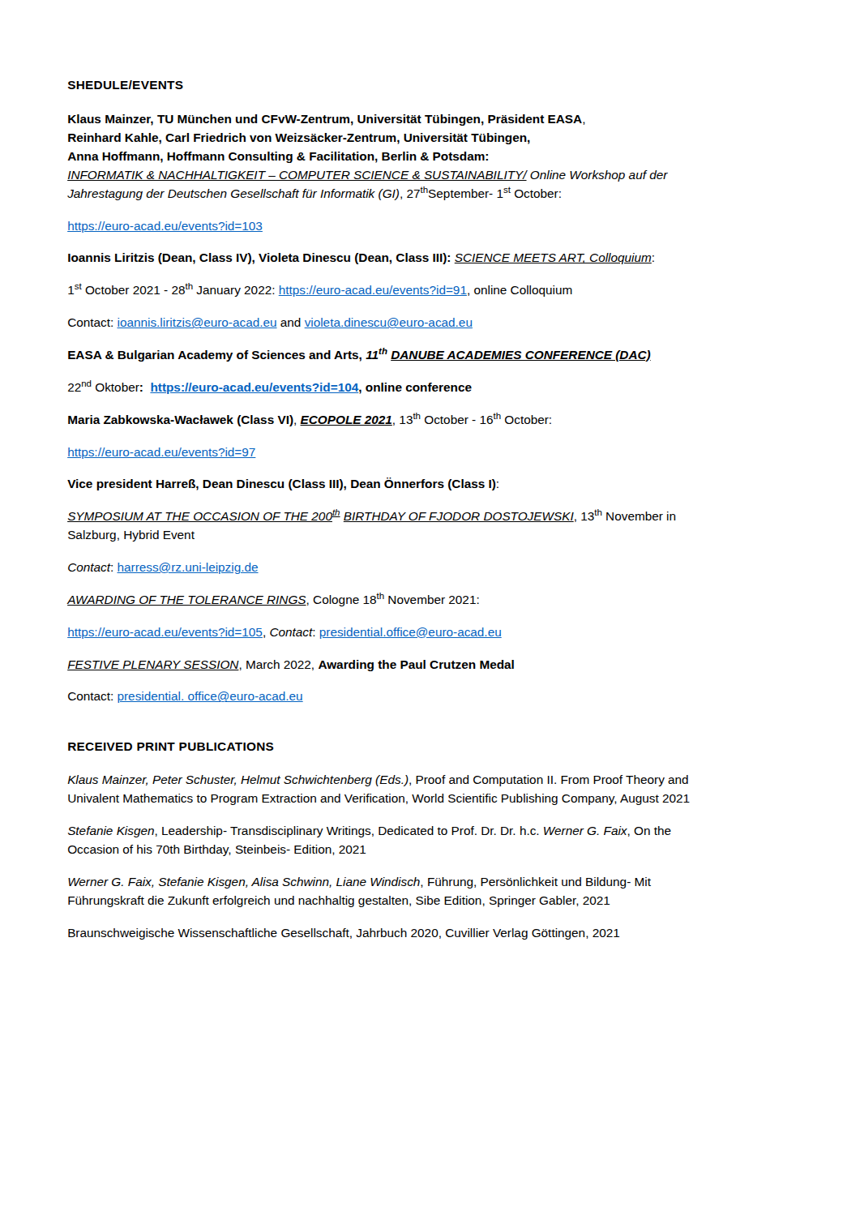SHEDULE/EVENTS
Klaus Mainzer, TU München und CFvW-Zentrum, Universität Tübingen, Präsident EASA,
Reinhard Kahle, Carl Friedrich von Weizsäcker-Zentrum, Universität Tübingen,
Anna Hoffmann, Hoffmann Consulting & Facilitation, Berlin & Potsdam:
INFORMATIK & NACHHALTIGKEIT – COMPUTER SCIENCE & SUSTAINABILITY/ Online Workshop auf der Jahrestagung der Deutschen Gesellschaft für Informatik (GI), 27thSeptember- 1st October:
https://euro-acad.eu/events?id=103
Ioannis Liritzis (Dean, Class IV), Violeta Dinescu (Dean, Class III): SCIENCE MEETS ART, Colloquium:
1st October 2021 - 28th January 2022: https://euro-acad.eu/events?id=91, online Colloquium
Contact: ioannis.liritzis@euro-acad.eu and violeta.dinescu@euro-acad.eu
EASA & Bulgarian Academy of Sciences and Arts, 11th DANUBE ACADEMIES CONFERENCE (DAC)
22nd Oktober: https://euro-acad.eu/events?id=104, online conference
Maria Zabkowska-Wacławek (Class VI), ECOPOLE 2021, 13th October - 16th October:
https://euro-acad.eu/events?id=97
Vice president Harreß, Dean Dinescu (Class III), Dean Önnerfors (Class I):
SYMPOSIUM AT THE OCCASION OF THE 200th BIRTHDAY OF FJODOR DOSTOJEWSKI, 13th November in Salzburg, Hybrid Event
Contact: harress@rz.uni-leipzig.de
AWARDING OF THE TOLERANCE RINGS, Cologne 18th November 2021:
https://euro-acad.eu/events?id=105, Contact: presidential.office@euro-acad.eu
FESTIVE PLENARY SESSION, March 2022, Awarding the Paul Crutzen Medal
Contact: presidential. office@euro-acad.eu
RECEIVED PRINT PUBLICATIONS
Klaus Mainzer, Peter Schuster, Helmut Schwichtenberg (Eds.), Proof and Computation II. From Proof Theory and Univalent Mathematics to Program Extraction and Verification, World Scientific Publishing Company, August 2021
Stefanie Kisgen, Leadership- Transdisciplinary Writings, Dedicated to Prof. Dr. Dr. h.c. Werner G. Faix, On the Occasion of his 70th Birthday, Steinbeis- Edition, 2021
Werner G. Faix, Stefanie Kisgen, Alisa Schwinn, Liane Windisch, Führung, Persönlichkeit und Bildung- Mit Führungskraft die Zukunft erfolgreich und nachhaltig gestalten, Sibe Edition, Springer Gabler, 2021
Braunschweigische Wissenschaftliche Gesellschaft, Jahrbuch 2020, Cuvillier Verlag Göttingen, 2021